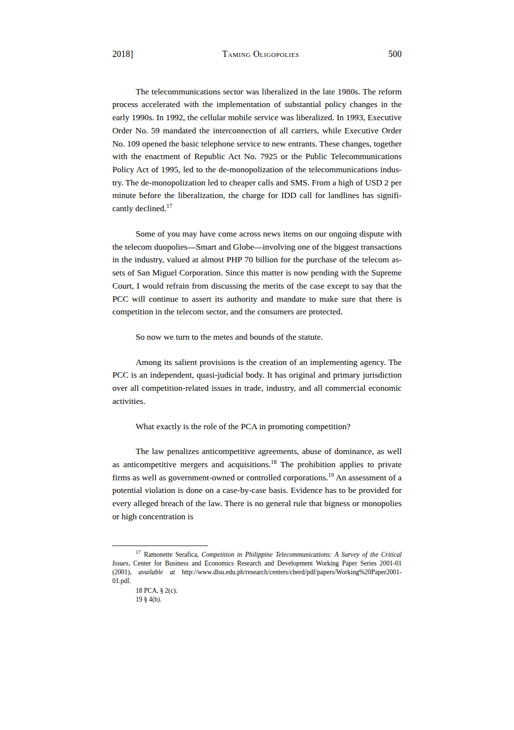2018]
Taming Oligopolies
500
The telecommunications sector was liberalized in the late 1980s. The reform process accelerated with the implementation of substantial policy changes in the early 1990s. In 1992, the cellular mobile service was liberalized. In 1993, Executive Order No. 59 mandated the interconnection of all carriers, while Executive Order No. 109 opened the basic telephone service to new entrants. These changes, together with the enactment of Republic Act No. 7925 or the Public Telecommunications Policy Act of 1995, led to the de-monopolization of the telecommunications industry. The de-monopolization led to cheaper calls and SMS. From a high of USD 2 per minute before the liberalization, the charge for IDD call for landlines has significantly declined.17
Some of you may have come across news items on our ongoing dispute with the telecom duopolies—Smart and Globe—involving one of the biggest transactions in the industry, valued at almost PHP 70 billion for the purchase of the telecom assets of San Miguel Corporation. Since this matter is now pending with the Supreme Court, I would refrain from discussing the merits of the case except to say that the PCC will continue to assert its authority and mandate to make sure that there is competition in the telecom sector, and the consumers are protected.
So now we turn to the metes and bounds of the statute.
Among its salient provisions is the creation of an implementing agency. The PCC is an independent, quasi-judicial body. It has original and primary jurisdiction over all competition-related issues in trade, industry, and all commercial economic activities.
What exactly is the role of the PCA in promoting competition?
The law penalizes anticompetitive agreements, abuse of dominance, as well as anticompetitive mergers and acquisitions.18 The prohibition applies to private firms as well as government-owned or controlled corporations.19 An assessment of a potential violation is done on a case-by-case basis. Evidence has to be provided for every alleged breach of the law. There is no general rule that bigness or monopolies or high concentration is
17 Ramonette Serafica, Competition in Philippine Telecommunications: A Survey of the Critical Issues, Center for Business and Economics Research and Development Working Paper Series 2001-01 (2001), available at http://www.dlsu.edu.ph/research/centers/cberd/pdf/papers/Working%20Paper2001-01.pdf.
18 PCA, § 2(c).
19 § 4(h).